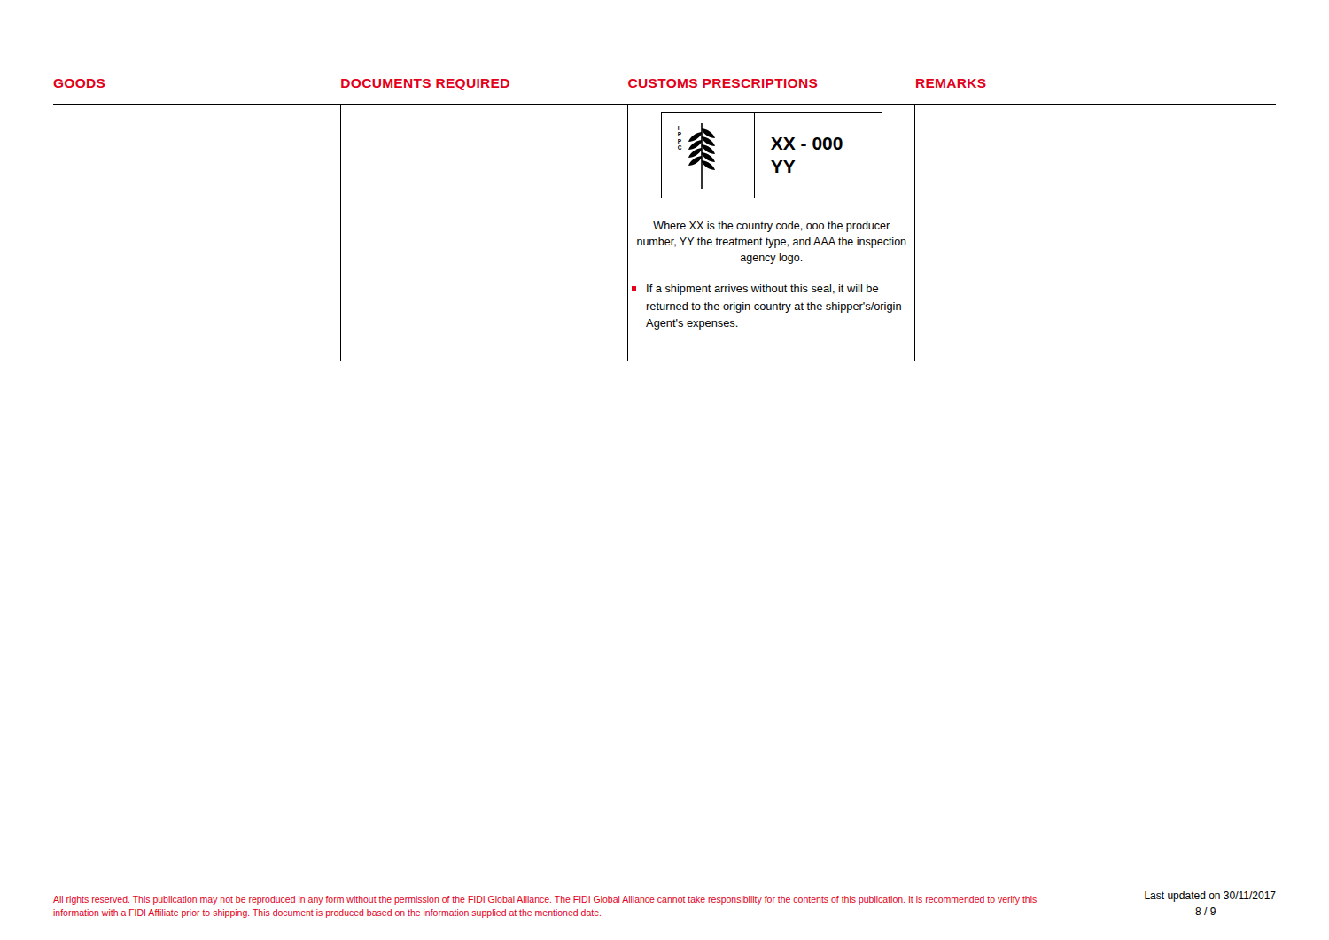| GOODS | DOCUMENTS REQUIRED | CUSTOMS PRESCRIPTIONS | REMARKS |
| --- | --- | --- | --- |
| | | I P P C XX - 000 YY Where XX is the country code, ooo the producer number, YY the treatment type, and AAA the inspection agency logo. If a shipment arrives without this seal, it will be returned to the origin country at the shipper's/origin Agent's expenses. | |
All rights reserved. This publication may not be reproduced in any form without the permission of the FIDI Global Alliance. The FIDI Global Alliance cannot take responsibility for the contents of this publication. It is recommended to verify this information with a FIDI Affiliate prior to shipping. This document is produced based on the information supplied at the mentioned date.
Last updated on 30/11/2017 8 / 9